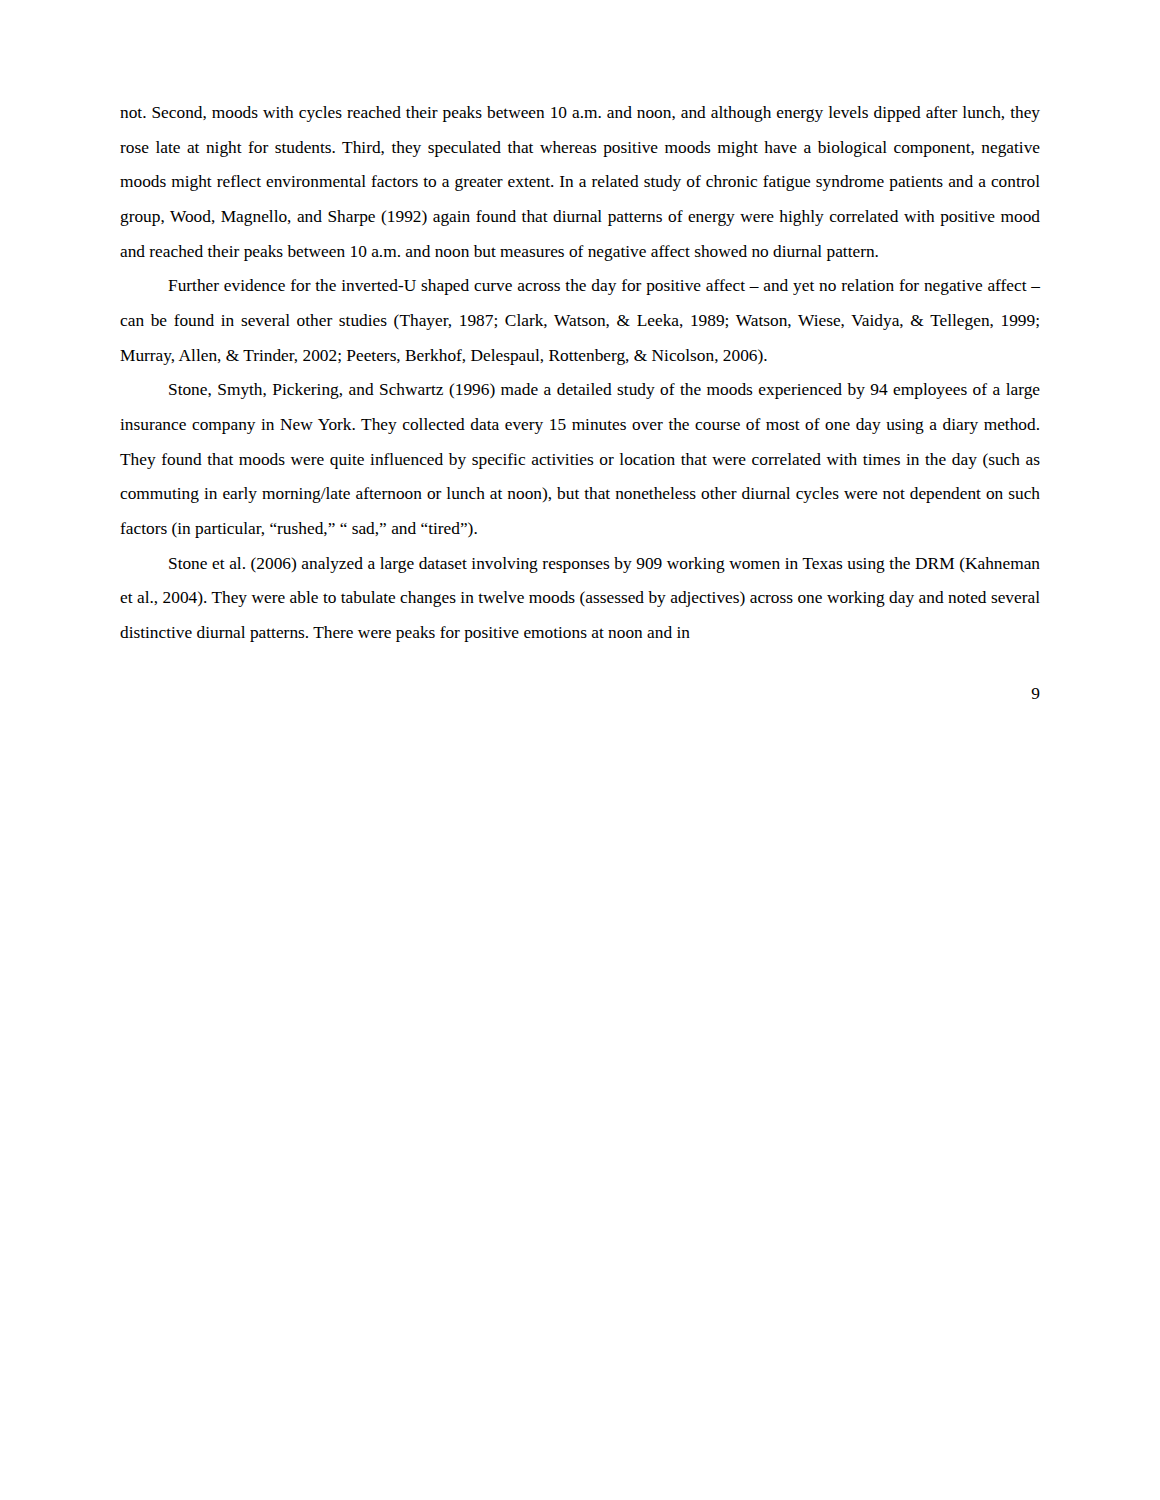not. Second, moods with cycles reached their peaks between 10 a.m. and noon, and although energy levels dipped after lunch, they rose late at night for students. Third, they speculated that whereas positive moods might have a biological component, negative moods might reflect environmental factors to a greater extent. In a related study of chronic fatigue syndrome patients and a control group, Wood, Magnello, and Sharpe (1992) again found that diurnal patterns of energy were highly correlated with positive mood and reached their peaks between 10 a.m. and noon but measures of negative affect showed no diurnal pattern.
Further evidence for the inverted-U shaped curve across the day for positive affect – and yet no relation for negative affect – can be found in several other studies (Thayer, 1987; Clark, Watson, & Leeka, 1989; Watson, Wiese, Vaidya, & Tellegen, 1999; Murray, Allen, & Trinder, 2002; Peeters, Berkhof, Delespaul, Rottenberg, & Nicolson, 2006).
Stone, Smyth, Pickering, and Schwartz (1996) made a detailed study of the moods experienced by 94 employees of a large insurance company in New York. They collected data every 15 minutes over the course of most of one day using a diary method. They found that moods were quite influenced by specific activities or location that were correlated with times in the day (such as commuting in early morning/late afternoon or lunch at noon), but that nonetheless other diurnal cycles were not dependent on such factors (in particular, “rushed,” “ sad,” and “tired”).
Stone et al. (2006) analyzed a large dataset involving responses by 909 working women in Texas using the DRM (Kahneman et al., 2004). They were able to tabulate changes in twelve moods (assessed by adjectives) across one working day and noted several distinctive diurnal patterns. There were peaks for positive emotions at noon and in
9